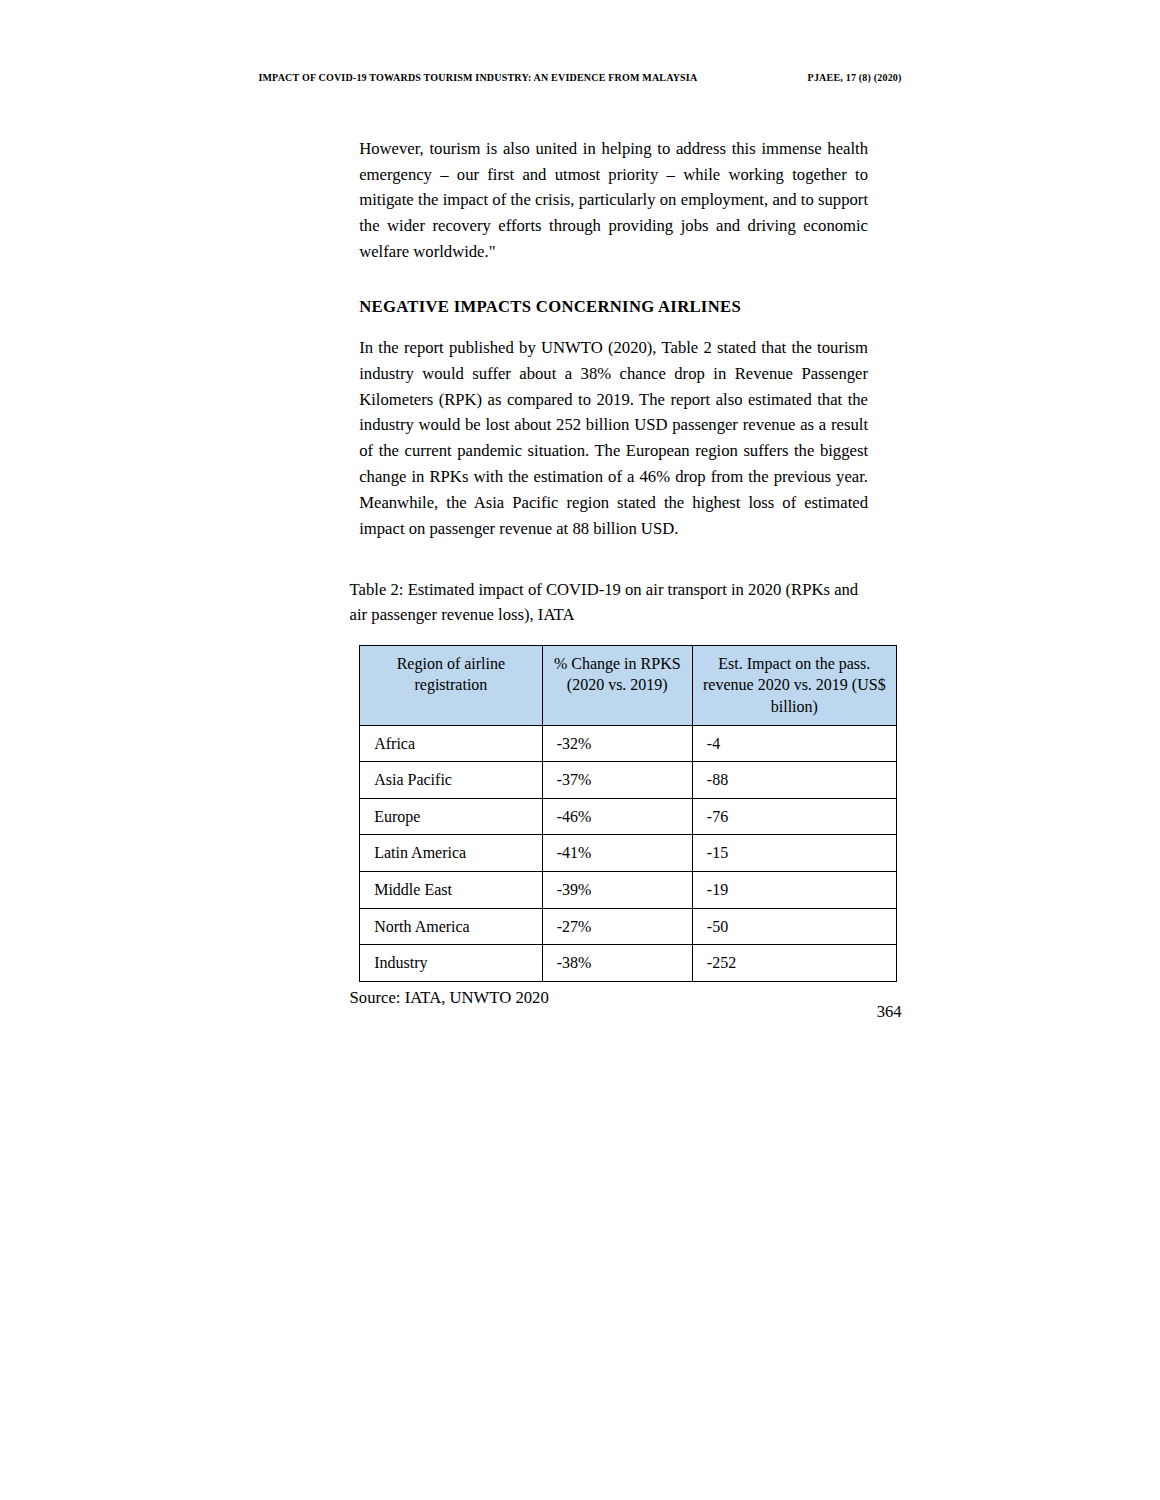Impact of Covid-19 Towards Tourism Industry: An Evidence from Malaysia
PJAEE, 17 (8) (2020)
However, tourism is also united in helping to address this immense health emergency – our first and utmost priority – while working together to mitigate the impact of the crisis, particularly on employment, and to support the wider recovery efforts through providing jobs and driving economic welfare worldwide."
Negative Impacts Concerning Airlines
In the report published by UNWTO (2020), Table 2 stated that the tourism industry would suffer about a 38% chance drop in Revenue Passenger Kilometers (RPK) as compared to 2019. The report also estimated that the industry would be lost about 252 billion USD passenger revenue as a result of the current pandemic situation. The European region suffers the biggest change in RPKs with the estimation of a 46% drop from the previous year. Meanwhile, the Asia Pacific region stated the highest loss of estimated impact on passenger revenue at 88 billion USD.
Table 2: Estimated impact of COVID-19 on air transport in 2020 (RPKs and air passenger revenue loss), IATA
| Region of airline registration | % Change in RPKS (2020 vs. 2019) | Est. Impact on the pass. revenue 2020 vs. 2019 (US$ billion) |
| --- | --- | --- |
| Africa | -32% | -4 |
| Asia Pacific | -37% | -88 |
| Europe | -46% | -76 |
| Latin America | -41% | -15 |
| Middle East | -39% | -19 |
| North America | -27% | -50 |
| Industry | -38% | -252 |
Source: IATA, UNWTO 2020
364